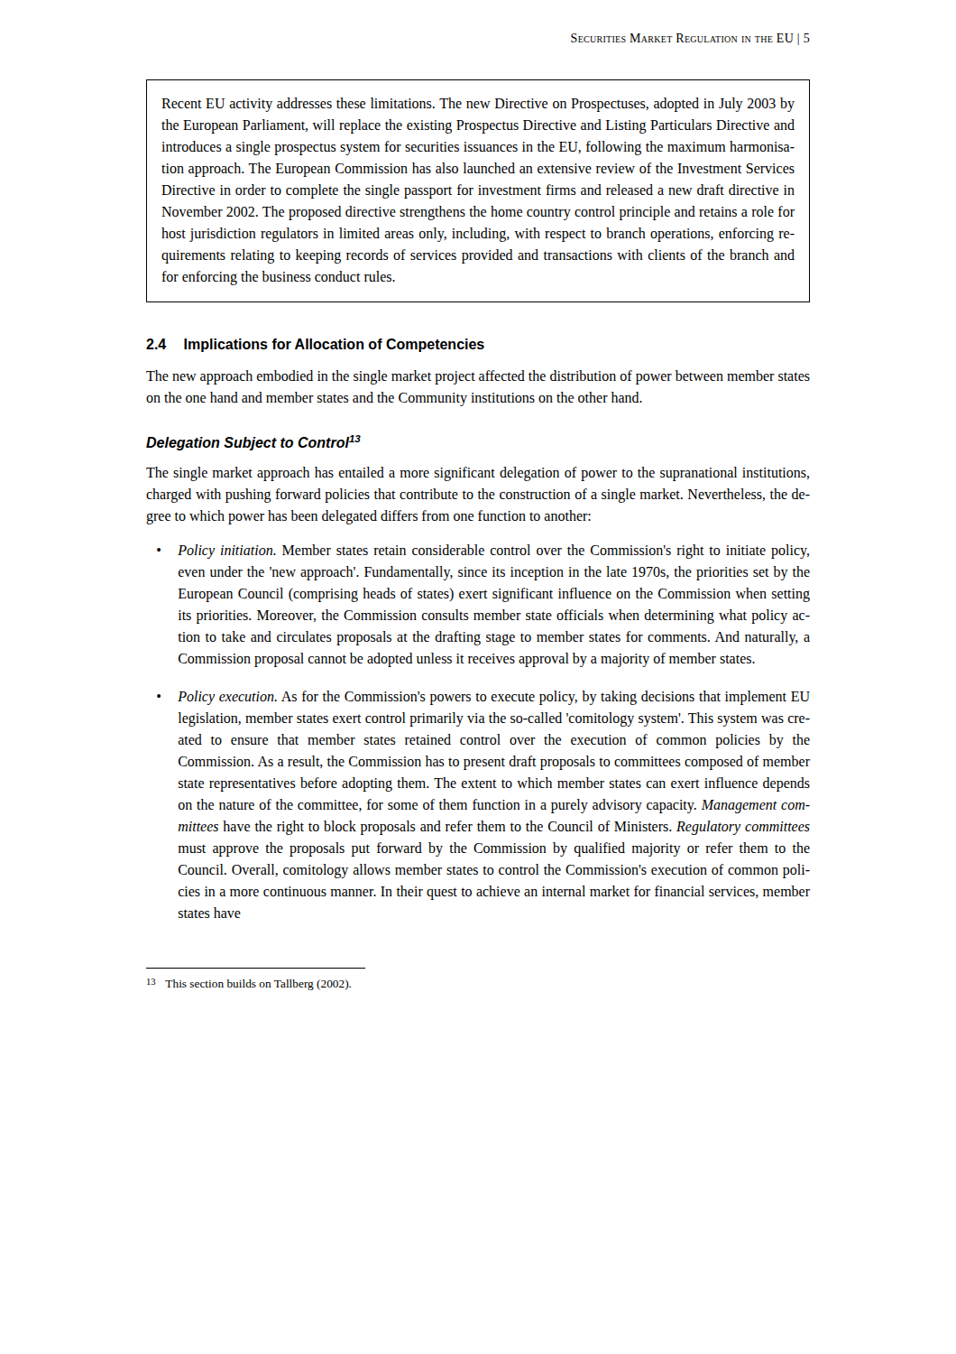Securities Market Regulation in the EU | 5
Recent EU activity addresses these limitations. The new Directive on Prospectuses, adopted in July 2003 by the European Parliament, will replace the existing Prospectus Directive and Listing Particulars Directive and introduces a single prospectus system for securities issuances in the EU, following the maximum harmonisation approach. The European Commission has also launched an extensive review of the Investment Services Directive in order to complete the single passport for investment firms and released a new draft directive in November 2002. The proposed directive strengthens the home country control principle and retains a role for host jurisdiction regulators in limited areas only, including, with respect to branch operations, enforcing requirements relating to keeping records of services provided and transactions with clients of the branch and for enforcing the business conduct rules.
2.4 Implications for Allocation of Competencies
The new approach embodied in the single market project affected the distribution of power between member states on the one hand and member states and the Community institutions on the other hand.
Delegation Subject to Control13
The single market approach has entailed a more significant delegation of power to the supranational institutions, charged with pushing forward policies that contribute to the construction of a single market. Nevertheless, the degree to which power has been delegated differs from one function to another:
Policy initiation. Member states retain considerable control over the Commission's right to initiate policy, even under the 'new approach'. Fundamentally, since its inception in the late 1970s, the priorities set by the European Council (comprising heads of states) exert significant influence on the Commission when setting its priorities. Moreover, the Commission consults member state officials when determining what policy action to take and circulates proposals at the drafting stage to member states for comments. And naturally, a Commission proposal cannot be adopted unless it receives approval by a majority of member states.
Policy execution. As for the Commission's powers to execute policy, by taking decisions that implement EU legislation, member states exert control primarily via the so-called 'comitology system'. This system was created to ensure that member states retained control over the execution of common policies by the Commission. As a result, the Commission has to present draft proposals to committees composed of member state representatives before adopting them. The extent to which member states can exert influence depends on the nature of the committee, for some of them function in a purely advisory capacity. Management committees have the right to block proposals and refer them to the Council of Ministers. Regulatory committees must approve the proposals put forward by the Commission by qualified majority or refer them to the Council. Overall, comitology allows member states to control the Commission's execution of common policies in a more continuous manner. In their quest to achieve an internal market for financial services, member states have
13 This section builds on Tallberg (2002).